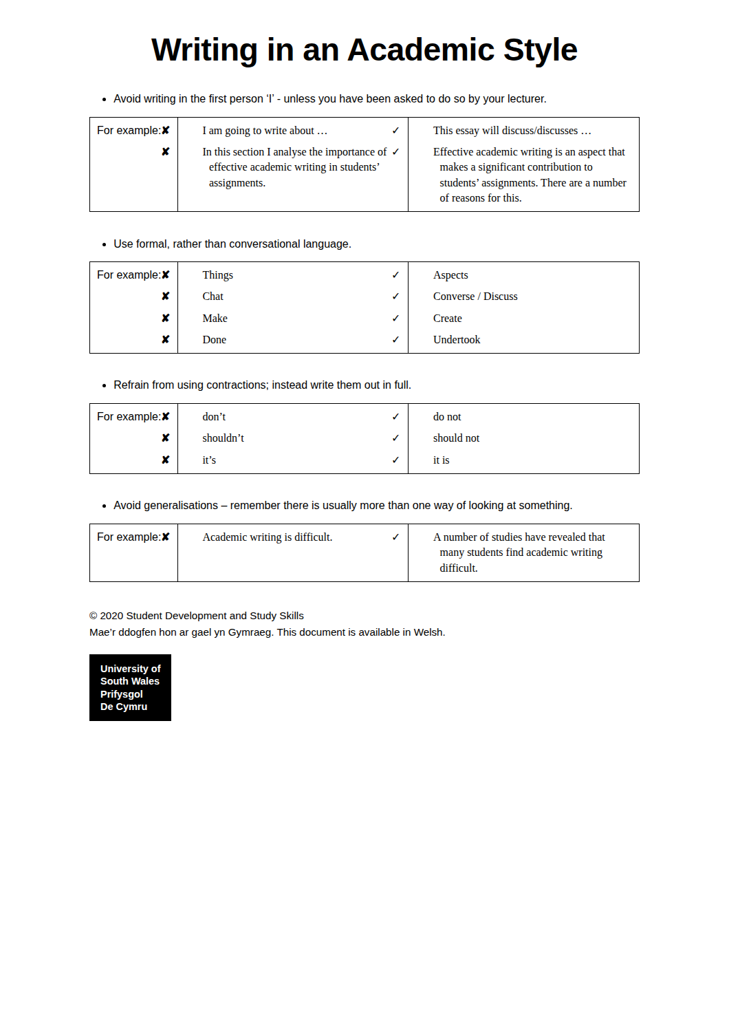Writing in an Academic Style
Avoid writing in the first person ‘I’ - unless you have been asked to do so by your lecturer.
| For example: | ✘ I am going to write about … ✘ In this section I analyse the importance of effective academic writing in students’ assignments. | ✓ This essay will discuss/discusses … ✓ Effective academic writing is an aspect that makes a significant contribution to students’ assignments. There are a number of reasons for this. |
Use formal, rather than conversational language.
| For example: | ✘ Things ✘ Chat ✘ Make ✘ Done | ✓ Aspects ✓ Converse / Discuss ✓ Create ✓ Undertook |
Refrain from using contractions; instead write them out in full.
| For example: | ✘ don’t ✘ shouldn’t ✘ it’s | ✓ do not ✓ should not ✓ it is |
Avoid generalisations – remember there is usually more than one way of looking at something.
| For example: | ✘ Academic writing is difficult. | ✓ A number of studies have revealed that many students find academic writing difficult. |
© 2020 Student Development and Study Skills
Mae’r ddogfen hon ar gael yn Gymraeg. This document is available in Welsh.
University of
South Wales
Prifysgol
De Cymru